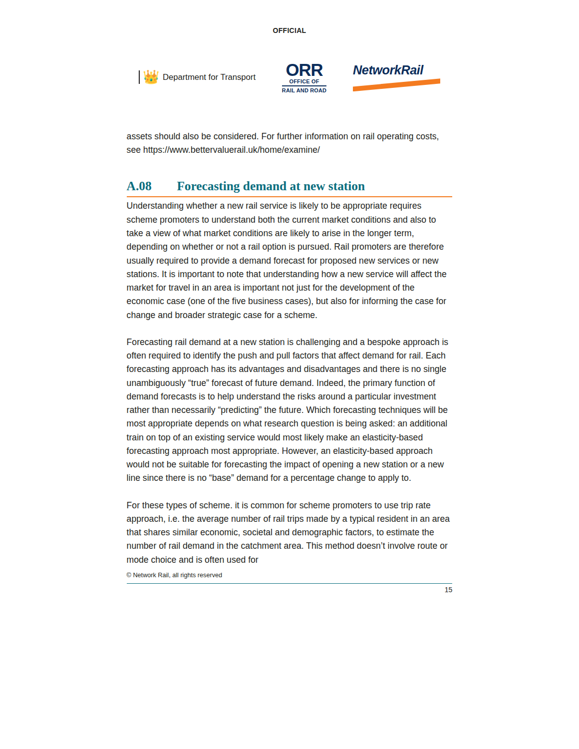OFFICIAL
👑 Department for Transport
ORR
OFFICE OF
RAIL AND ROAD
NetworkRail
assets should also be considered. For further information on rail operating costs, see https://www.bettervaluerail.uk/home/examine/
A.08 Forecasting demand at new station
Understanding whether a new rail service is likely to be appropriate requires scheme promoters to understand both the current market conditions and also to take a view of what market conditions are likely to arise in the longer term, depending on whether or not a rail option is pursued. Rail promoters are therefore usually required to provide a demand forecast for proposed new services or new stations. It is important to note that understanding how a new service will affect the market for travel in an area is important not just for the development of the economic case (one of the five business cases), but also for informing the case for change and broader strategic case for a scheme.
Forecasting rail demand at a new station is challenging and a bespoke approach is often required to identify the push and pull factors that affect demand for rail. Each forecasting approach has its advantages and disadvantages and there is no single unambiguously “true” forecast of future demand. Indeed, the primary function of demand forecasts is to help understand the risks around a particular investment rather than necessarily “predicting” the future. Which forecasting techniques will be most appropriate depends on what research question is being asked: an additional train on top of an existing service would most likely make an elasticity-based forecasting approach most appropriate. However, an elasticity-based approach would not be suitable for forecasting the impact of opening a new station or a new line since there is no “base” demand for a percentage change to apply to.
For these types of scheme. it is common for scheme promoters to use trip rate approach, i.e. the average number of rail trips made by a typical resident in an area that shares similar economic, societal and demographic factors, to estimate the number of rail demand in the catchment area. This method doesn’t involve route or mode choice and is often used for
© Network Rail, all rights reserved
15